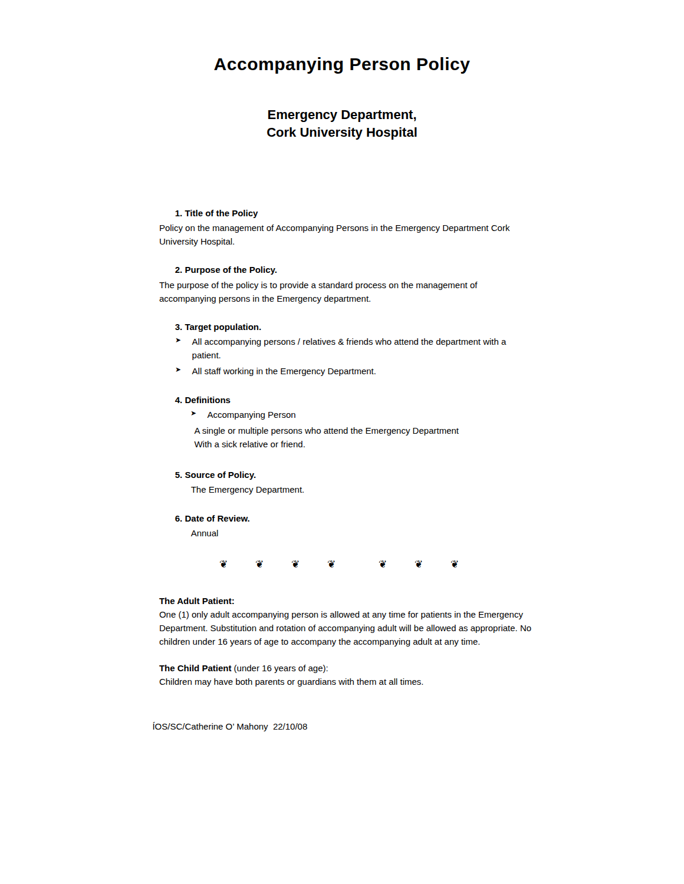Accompanying Person Policy
Emergency Department,
Cork University Hospital
1. Title of the Policy
Policy on the management of Accompanying Persons in the Emergency Department Cork University Hospital.
2. Purpose of the Policy.
The purpose of the policy is to provide a standard process on the management of accompanying persons in the Emergency department.
3. Target population.
All accompanying persons / relatives & friends who attend the department with a patient.
All staff working in the Emergency Department.
4. Definitions
Accompanying Person
A single or multiple persons who attend the Emergency Department
With a sick relative or friend.
5. Source of Policy.
The Emergency Department.
6. Date of Review.
Annual
❦ ❦ ❦ ❦ ❦ ❦ ❦
The Adult Patient:
One (1) only adult accompanying person is allowed at any time for patients in the Emergency Department. Substitution and rotation of accompanying adult will be allowed as appropriate. No children under 16 years of age to accompany the accompanying adult at any time.
The Child Patient (under 16 years of age):
Children may have both parents or guardians with them at all times.
ÍOS/SC/Catherine O’ Mahony 22/10/08